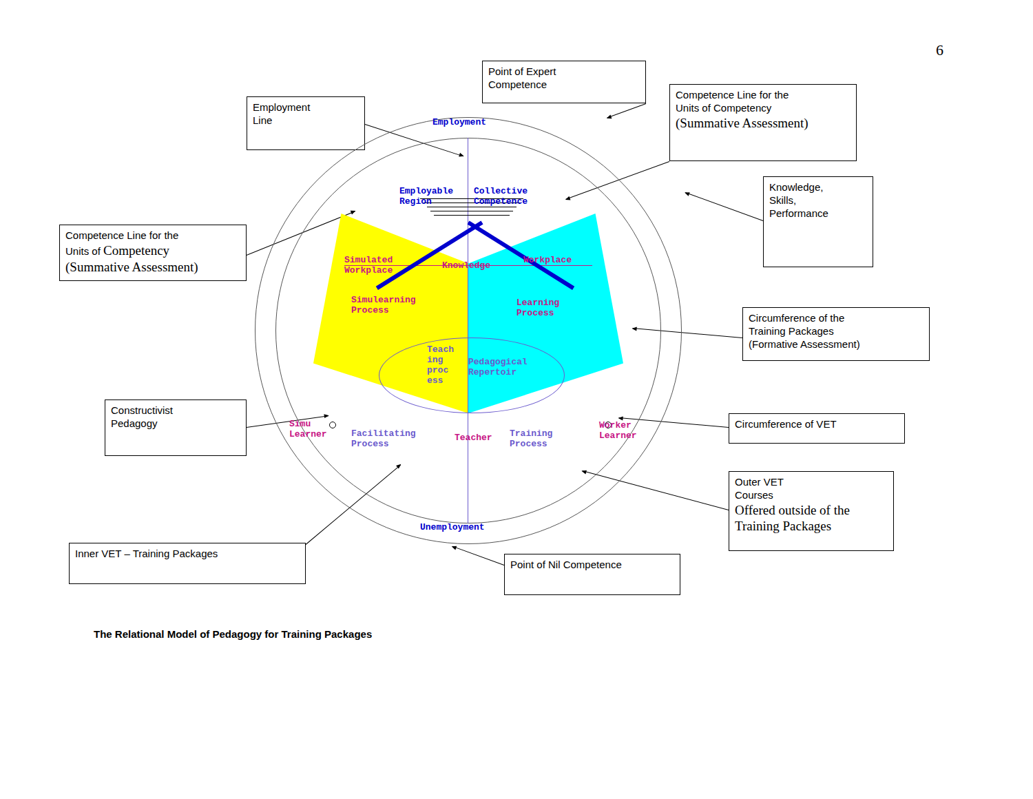6
Point of Expert
Competence
Employment
Line
Competence Line for the
Units of Competency
(Summative Assessment)
Knowledge,
Skills,
Performance
Competence Line for the
Units of Competency
(Summative Assessment)
Circumference of the
Training Packages
(Formative Assessment)
Constructivist
Pedagogy
Circumference of VET
Outer VET
Courses
Offered outside of the
Training Packages
Inner VET – Training Packages
Point of Nil Competence
Employment
Employable
Region
Collective
Competence
Simulated
Workplace
Knowledge
Workplace
Simulearning
Process
Learning
Process
Teach
ing
proc
ess
Pedagogical
Repertoir
Simu
Learner
Facilitating
Process
Teacher
Training
Process
Worker
Learner
Unemployment
The Relational Model of Pedagogy for Training Packages